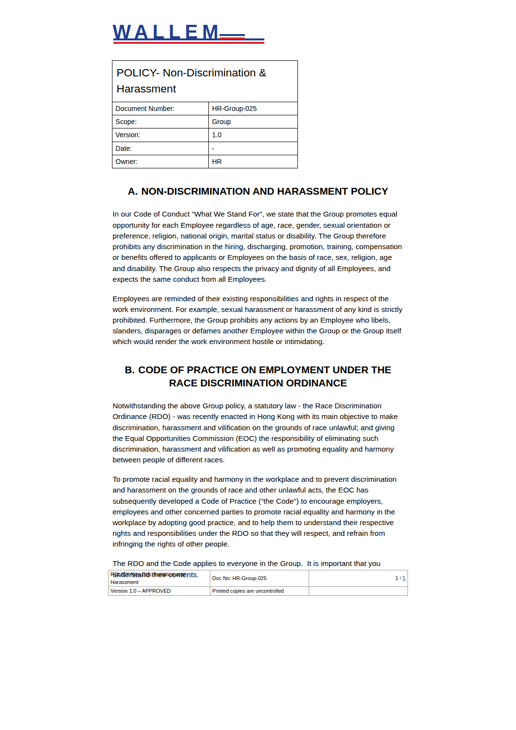WALLEM
| POLICY- Non-Discrimination & Harassment |
| Document Number: | HR-Group-025 |
| Scope: | Group |
| Version: | 1.0 |
| Date: | - |
| Owner: | HR |
A. NON-DISCRIMINATION AND HARASSMENT POLICY
In our Code of Conduct “What We Stand For”, we state that the Group promotes equal opportunity for each Employee regardless of age, race, gender, sexual orientation or preference, religion, national origin, marital status or disability. The Group therefore prohibits any discrimination in the hiring, discharging, promotion, training, compensation or benefits offered to applicants or Employees on the basis of race, sex, religion, age and disability. The Group also respects the privacy and dignity of all Employees, and expects the same conduct from all Employees.
Employees are reminded of their existing responsibilities and rights in respect of the work environment. For example, sexual harassment or harassment of any kind is strictly prohibited. Furthermore, the Group prohibits any actions by an Employee who libels, slanders, disparages or defames another Employee within the Group or the Group itself which would render the work environment hostile or intimidating.
B. CODE OF PRACTICE ON EMPLOYMENT UNDER THE RACE DISCRIMINATION ORDINANCE
Notwithstanding the above Group policy, a statutory law - the Race Discrimination Ordinance (RDO) - was recently enacted in Hong Kong with its main objective to make discrimination, harassment and vilification on the grounds of race unlawful; and giving the Equal Opportunities Commission (EOC) the responsibility of eliminating such discrimination, harassment and vilification as well as promoting equality and harmony between people of different races.
To promote racial equality and harmony in the workplace and to prevent discrimination and harassment on the grounds of race and other unlawful acts, the EOC has subsequently developed a Code of Practice (“the Code”) to encourage employers, employees and other concerned parties to promote racial equality and harmony in the workplace by adopting good practice, and to help them to understand their respective rights and responsibilities under the RDO so that they will respect, and refrain from infringing the rights of other people.
The RDO and the Code applies to everyone in the Group. It is important that you understand their contents.
| POLICY-Non-Discrimination and Harassment | Doc No: HR-Group-025 | 1 / 5 |
| Version 1.0 – APPROVED | Printed copies are uncontrolled | |